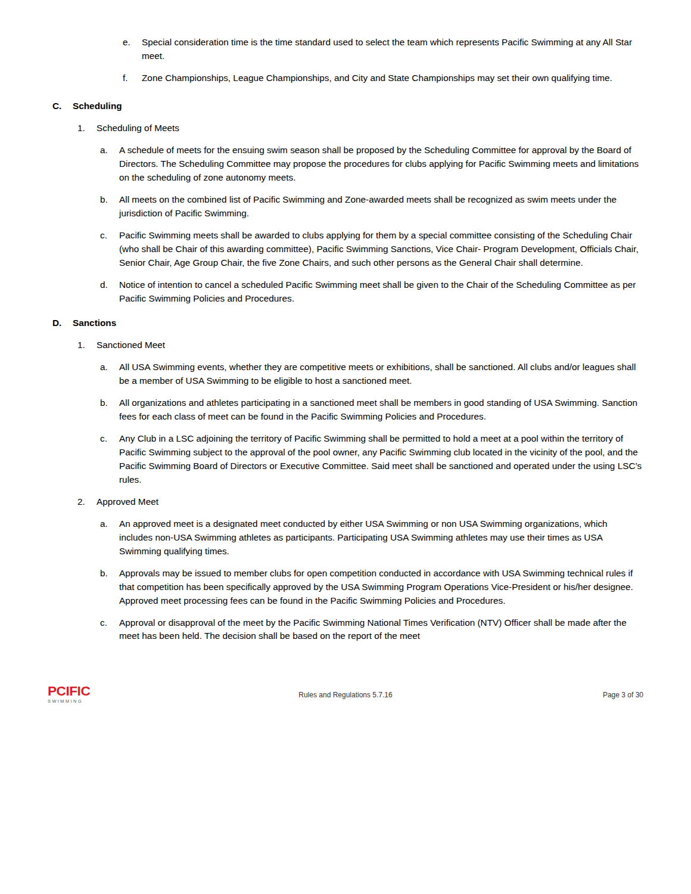e. Special consideration time is the time standard used to select the team which represents Pacific Swimming at any All Star meet.
f. Zone Championships, League Championships, and City and State Championships may set their own qualifying time.
C. Scheduling
1. Scheduling of Meets
a. A schedule of meets for the ensuing swim season shall be proposed by the Scheduling Committee for approval by the Board of Directors. The Scheduling Committee may propose the procedures for clubs applying for Pacific Swimming meets and limitations on the scheduling of zone autonomy meets.
b. All meets on the combined list of Pacific Swimming and Zone-awarded meets shall be recognized as swim meets under the jurisdiction of Pacific Swimming.
c. Pacific Swimming meets shall be awarded to clubs applying for them by a special committee consisting of the Scheduling Chair (who shall be Chair of this awarding committee), Pacific Swimming Sanctions, Vice Chair- Program Development, Officials Chair, Senior Chair, Age Group Chair, the five Zone Chairs, and such other persons as the General Chair shall determine.
d. Notice of intention to cancel a scheduled Pacific Swimming meet shall be given to the Chair of the Scheduling Committee as per Pacific Swimming Policies and Procedures.
D. Sanctions
1. Sanctioned Meet
a. All USA Swimming events, whether they are competitive meets or exhibitions, shall be sanctioned. All clubs and/or leagues shall be a member of USA Swimming to be eligible to host a sanctioned meet.
b. All organizations and athletes participating in a sanctioned meet shall be members in good standing of USA Swimming. Sanction fees for each class of meet can be found in the Pacific Swimming Policies and Procedures.
c. Any Club in a LSC adjoining the territory of Pacific Swimming shall be permitted to hold a meet at a pool within the territory of Pacific Swimming subject to the approval of the pool owner, any Pacific Swimming club located in the vicinity of the pool, and the Pacific Swimming Board of Directors or Executive Committee. Said meet shall be sanctioned and operated under the using LSC’s rules.
2. Approved Meet
a. An approved meet is a designated meet conducted by either USA Swimming or non USA Swimming organizations, which includes non-USA Swimming athletes as participants. Participating USA Swimming athletes may use their times as USA Swimming qualifying times.
b. Approvals may be issued to member clubs for open competition conducted in accordance with USA Swimming technical rules if that competition has been specifically approved by the USA Swimming Program Operations Vice-President or his/her designee. Approved meet processing fees can be found in the Pacific Swimming Policies and Procedures.
c. Approval or disapproval of the meet by the Pacific Swimming National Times Verification (NTV) Officer shall be made after the meet has been held. The decision shall be based on the report of the meet
P​CIFIC
SWIMMING
Rules and Regulations 5.7.16
Page 3 of 30